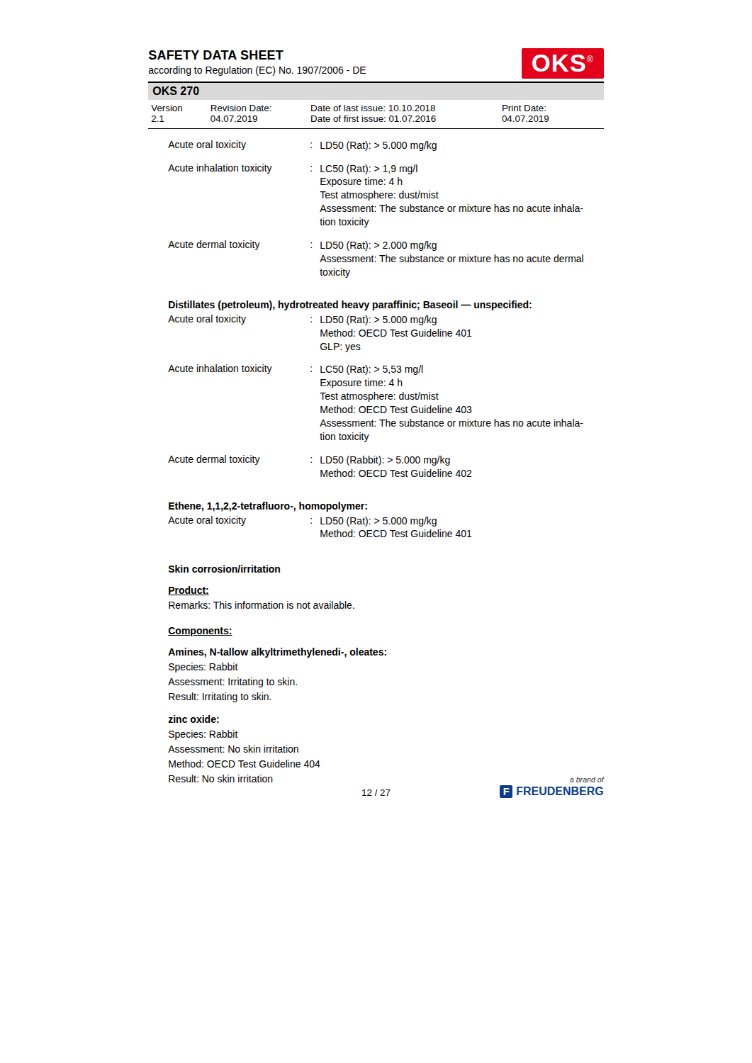SAFETY DATA SHEET
according to Regulation (EC) No. 1907/2006 - DE
OKS®
OKS 270
| Version 2.1 | Revision Date: 04.07.2019 | Date of last issue: 10.10.2018 Date of first issue: 01.07.2016 | Print Date: 04.07.2019 |
| Acute oral toxicity | : | LD50 (Rat): > 5.000 mg/kg |
| Acute inhalation toxicity | : | LC50 (Rat): > 1,9 mg/l Exposure time: 4 h Test atmosphere: dust/mist Assessment: The substance or mixture has no acute inhala- tion toxicity |
| Acute dermal toxicity | : | LD50 (Rat): > 2.000 mg/kg Assessment: The substance or mixture has no acute dermal toxicity |
Distillates (petroleum), hydrotreated heavy paraffinic; Baseoil — unspecified:
| Acute oral toxicity | : | LD50 (Rat): > 5.000 mg/kg Method: OECD Test Guideline 401 GLP: yes |
| Acute inhalation toxicity | : | LC50 (Rat): > 5,53 mg/l Exposure time: 4 h Test atmosphere: dust/mist Method: OECD Test Guideline 403 Assessment: The substance or mixture has no acute inhala- tion toxicity |
| Acute dermal toxicity | : | LD50 (Rabbit): > 5.000 mg/kg Method: OECD Test Guideline 402 |
Ethene, 1,1,2,2-tetrafluoro-, homopolymer:
| Acute oral toxicity | : | LD50 (Rat): > 5.000 mg/kg Method: OECD Test Guideline 401 |
Skin corrosion/irritation
Product:
Remarks: This information is not available.
Components:
Amines, N-tallow alkyltrimethylenedi-, oleates:
Species: Rabbit
Assessment: Irritating to skin.
Result: Irritating to skin.
zinc oxide:
Species: Rabbit
Assessment: No skin irritation
Method: OECD Test Guideline 404
Result: No skin irritation
12 / 27
a brand of
FFREUDENBERG